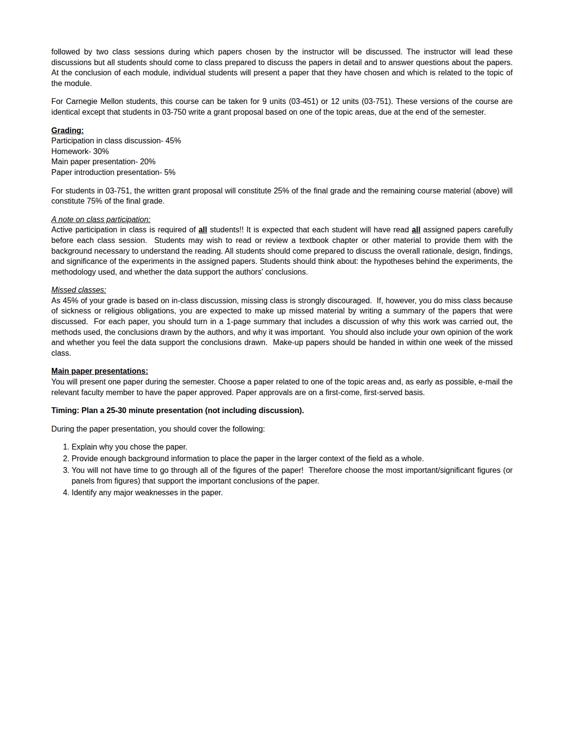followed by two class sessions during which papers chosen by the instructor will be discussed. The instructor will lead these discussions but all students should come to class prepared to discuss the papers in detail and to answer questions about the papers. At the conclusion of each module, individual students will present a paper that they have chosen and which is related to the topic of the module.
For Carnegie Mellon students, this course can be taken for 9 units (03-451) or 12 units (03-751). These versions of the course are identical except that students in 03-750 write a grant proposal based on one of the topic areas, due at the end of the semester.
Grading:
Participation in class discussion- 45%
Homework- 30%
Main paper presentation- 20%
Paper introduction presentation- 5%
For students in 03-751, the written grant proposal will constitute 25% of the final grade and the remaining course material (above) will constitute 75% of the final grade.
A note on class participation:
Active participation in class is required of all students!! It is expected that each student will have read all assigned papers carefully before each class session. Students may wish to read or review a textbook chapter or other material to provide them with the background necessary to understand the reading. All students should come prepared to discuss the overall rationale, design, findings, and significance of the experiments in the assigned papers. Students should think about: the hypotheses behind the experiments, the methodology used, and whether the data support the authors' conclusions.
Missed classes:
As 45% of your grade is based on in-class discussion, missing class is strongly discouraged. If, however, you do miss class because of sickness or religious obligations, you are expected to make up missed material by writing a summary of the papers that were discussed. For each paper, you should turn in a 1-page summary that includes a discussion of why this work was carried out, the methods used, the conclusions drawn by the authors, and why it was important. You should also include your own opinion of the work and whether you feel the data support the conclusions drawn. Make-up papers should be handed in within one week of the missed class.
Main paper presentations:
You will present one paper during the semester. Choose a paper related to one of the topic areas and, as early as possible, e-mail the relevant faculty member to have the paper approved. Paper approvals are on a first-come, first-served basis.
Timing: Plan a 25-30 minute presentation (not including discussion).
During the paper presentation, you should cover the following:
Explain why you chose the paper.
Provide enough background information to place the paper in the larger context of the field as a whole.
You will not have time to go through all of the figures of the paper! Therefore choose the most important/significant figures (or panels from figures) that support the important conclusions of the paper.
Identify any major weaknesses in the paper.